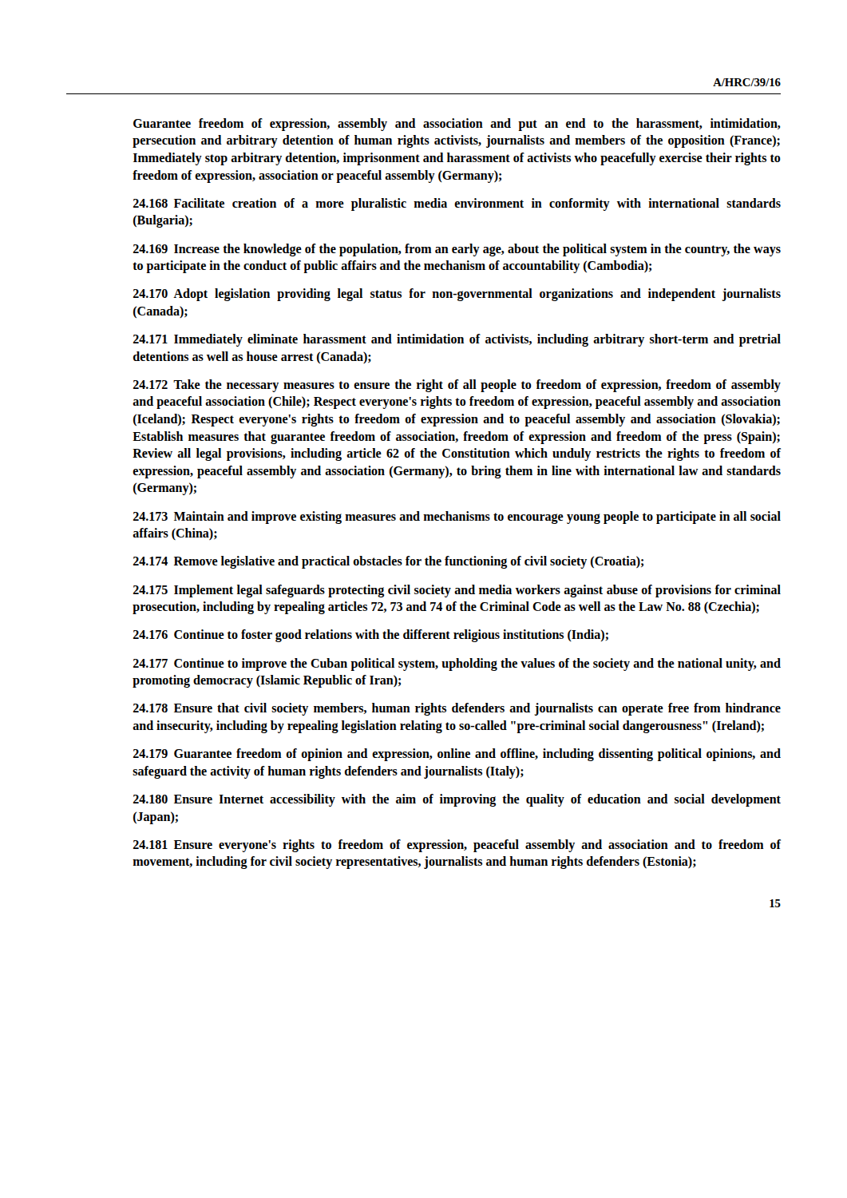A/HRC/39/16
Guarantee freedom of expression, assembly and association and put an end to the harassment, intimidation, persecution and arbitrary detention of human rights activists, journalists and members of the opposition (France); Immediately stop arbitrary detention, imprisonment and harassment of activists who peacefully exercise their rights to freedom of expression, association or peaceful assembly (Germany);
24.168 Facilitate creation of a more pluralistic media environment in conformity with international standards (Bulgaria);
24.169 Increase the knowledge of the population, from an early age, about the political system in the country, the ways to participate in the conduct of public affairs and the mechanism of accountability (Cambodia);
24.170 Adopt legislation providing legal status for non-governmental organizations and independent journalists (Canada);
24.171 Immediately eliminate harassment and intimidation of activists, including arbitrary short-term and pretrial detentions as well as house arrest (Canada);
24.172 Take the necessary measures to ensure the right of all people to freedom of expression, freedom of assembly and peaceful association (Chile); Respect everyone's rights to freedom of expression, peaceful assembly and association (Iceland); Respect everyone's rights to freedom of expression and to peaceful assembly and association (Slovakia); Establish measures that guarantee freedom of association, freedom of expression and freedom of the press (Spain); Review all legal provisions, including article 62 of the Constitution which unduly restricts the rights to freedom of expression, peaceful assembly and association (Germany), to bring them in line with international law and standards (Germany);
24.173 Maintain and improve existing measures and mechanisms to encourage young people to participate in all social affairs (China);
24.174 Remove legislative and practical obstacles for the functioning of civil society (Croatia);
24.175 Implement legal safeguards protecting civil society and media workers against abuse of provisions for criminal prosecution, including by repealing articles 72, 73 and 74 of the Criminal Code as well as the Law No. 88 (Czechia);
24.176 Continue to foster good relations with the different religious institutions (India);
24.177 Continue to improve the Cuban political system, upholding the values of the society and the national unity, and promoting democracy (Islamic Republic of Iran);
24.178 Ensure that civil society members, human rights defenders and journalists can operate free from hindrance and insecurity, including by repealing legislation relating to so-called "pre-criminal social dangerousness" (Ireland);
24.179 Guarantee freedom of opinion and expression, online and offline, including dissenting political opinions, and safeguard the activity of human rights defenders and journalists (Italy);
24.180 Ensure Internet accessibility with the aim of improving the quality of education and social development (Japan);
24.181 Ensure everyone's rights to freedom of expression, peaceful assembly and association and to freedom of movement, including for civil society representatives, journalists and human rights defenders (Estonia);
15